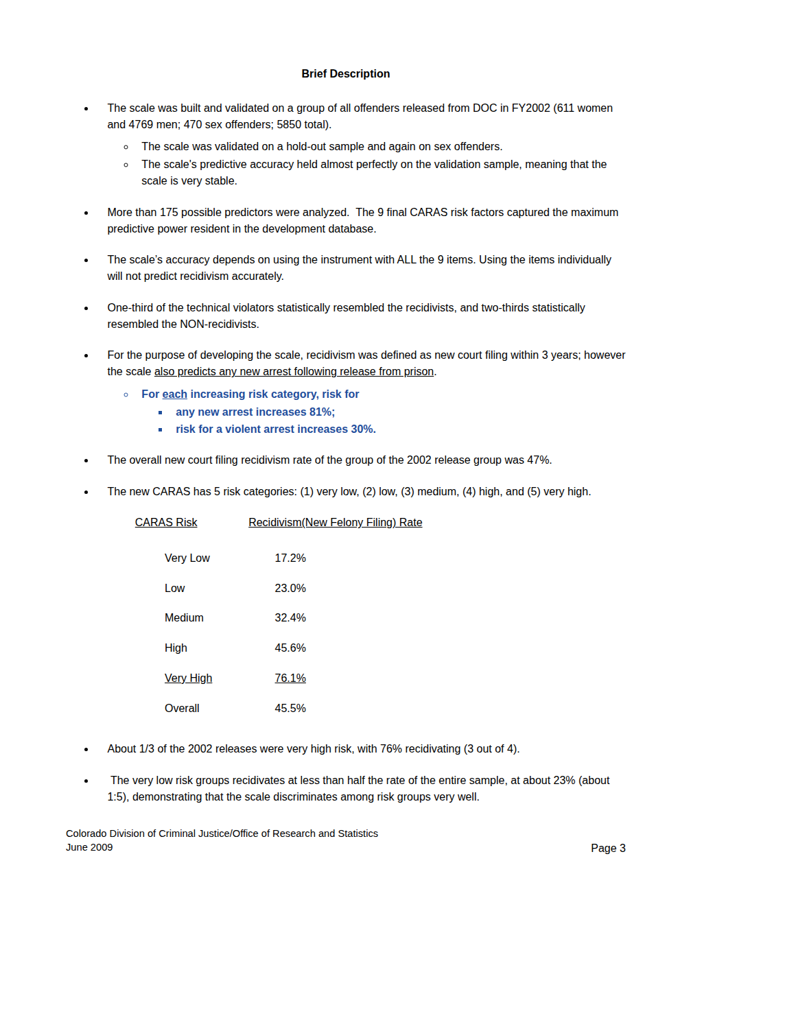Brief Description
The scale was built and validated on a group of all offenders released from DOC in FY2002 (611 women and 4769 men; 470 sex offenders; 5850 total).
The scale was validated on a hold-out sample and again on sex offenders.
The scale's predictive accuracy held almost perfectly on the validation sample, meaning that the scale is very stable.
More than 175 possible predictors were analyzed. The 9 final CARAS risk factors captured the maximum predictive power resident in the development database.
The scale’s accuracy depends on using the instrument with ALL the 9 items. Using the items individually will not predict recidivism accurately.
One-third of the technical violators statistically resembled the recidivists, and two-thirds statistically resembled the NON-recidivists.
For the purpose of developing the scale, recidivism was defined as new court filing within 3 years; however the scale also predicts any new arrest following release from prison.
For each increasing risk category, risk for
any new arrest increases 81%;
risk for a violent arrest increases 30%.
The overall new court filing recidivism rate of the group of the 2002 release group was 47%.
The new CARAS has 5 risk categories: (1) very low, (2) low, (3) medium, (4) high, and (5) very high.
| CARAS Risk | Recidivism(New Felony Filing) Rate |
| --- | --- |
| Very Low | 17.2% |
| Low | 23.0% |
| Medium | 32.4% |
| High | 45.6% |
| Very High | 76.1% |
| Overall | 45.5% |
About 1/3 of the 2002 releases were very high risk, with 76% recidivating (3 out of 4).
The very low risk groups recidivates at less than half the rate of the entire sample, at about 23% (about 1:5), demonstrating that the scale discriminates among risk groups very well.
Colorado Division of Criminal Justice/Office of Research and Statistics
June 2009 Page 3